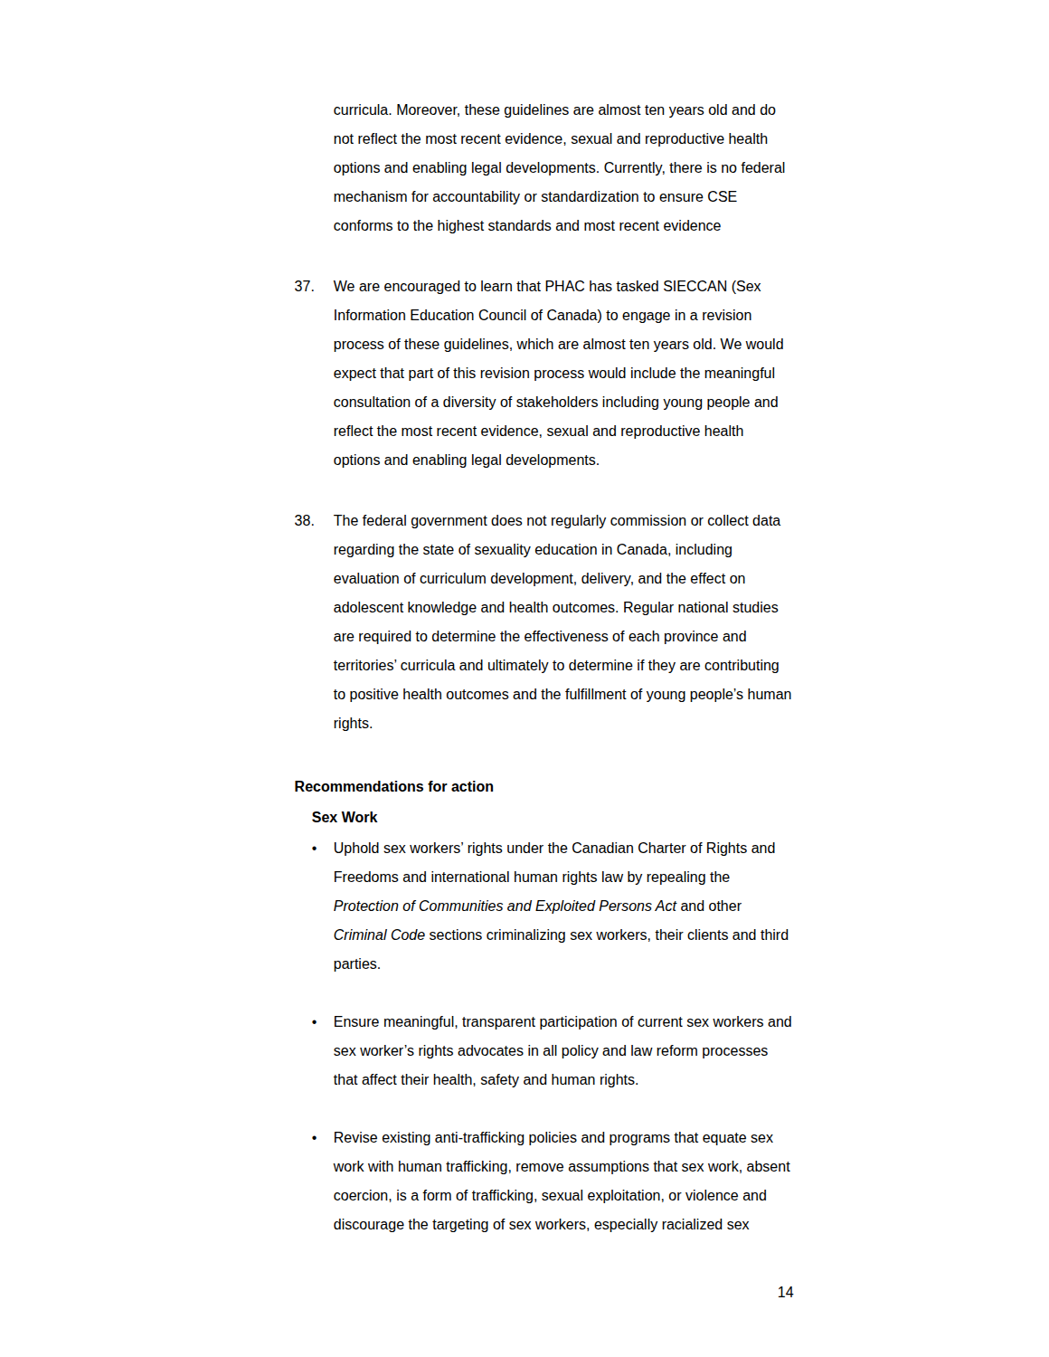curricula. Moreover, these guidelines are almost ten years old and do not reflect the most recent evidence, sexual and reproductive health options and enabling legal developments. Currently, there is no federal mechanism for accountability or standardization to ensure CSE conforms to the highest standards and most recent evidence
37. We are encouraged to learn that PHAC has tasked SIECCAN (Sex Information Education Council of Canada) to engage in a revision process of these guidelines, which are almost ten years old. We would expect that part of this revision process would include the meaningful consultation of a diversity of stakeholders including young people and reflect the most recent evidence, sexual and reproductive health options and enabling legal developments.
38. The federal government does not regularly commission or collect data regarding the state of sexuality education in Canada, including evaluation of curriculum development, delivery, and the effect on adolescent knowledge and health outcomes. Regular national studies are required to determine the effectiveness of each province and territories’ curricula and ultimately to determine if they are contributing to positive health outcomes and the fulfillment of young people’s human rights.
Recommendations for action
Sex Work
Uphold sex workers’ rights under the Canadian Charter of Rights and Freedoms and international human rights law by repealing the Protection of Communities and Exploited Persons Act and other Criminal Code sections criminalizing sex workers, their clients and third parties.
Ensure meaningful, transparent participation of current sex workers and sex worker’s rights advocates in all policy and law reform processes that affect their health, safety and human rights.
Revise existing anti-trafficking policies and programs that equate sex work with human trafficking, remove assumptions that sex work, absent coercion, is a form of trafficking, sexual exploitation, or violence and discourage the targeting of sex workers, especially racialized sex
14